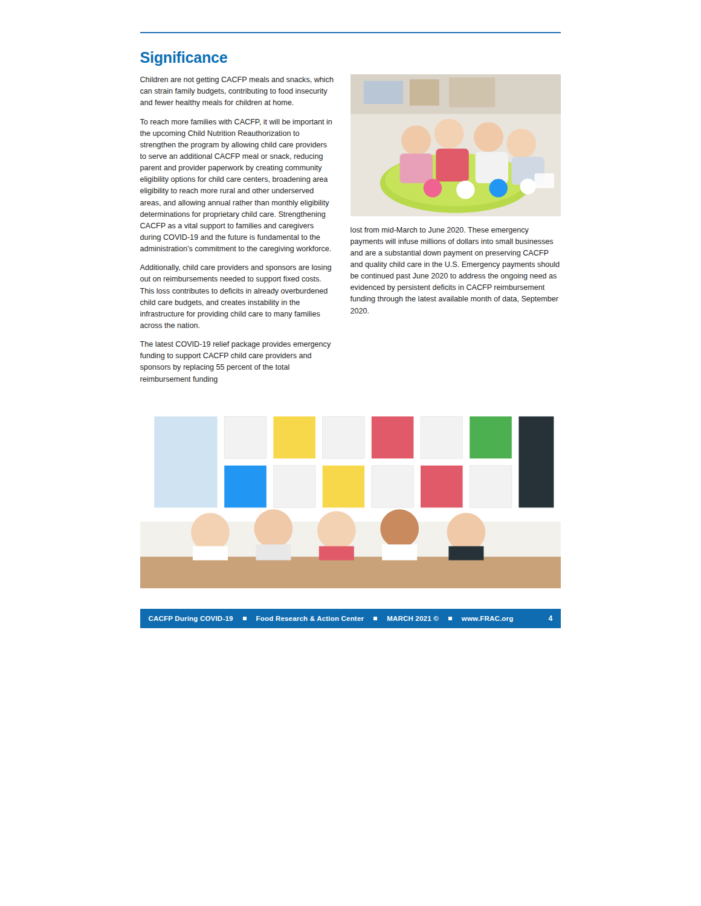Significance
Children are not getting CACFP meals and snacks, which can strain family budgets, contributing to food insecurity and fewer healthy meals for children at home.
To reach more families with CACFP, it will be important in the upcoming Child Nutrition Reauthorization to strengthen the program by allowing child care providers to serve an additional CACFP meal or snack, reducing parent and provider paperwork by creating community eligibility options for child care centers, broadening area eligibility to reach more rural and other underserved areas, and allowing annual rather than monthly eligibility determinations for proprietary child care. Strengthening CACFP as a vital support to families and caregivers during COVID-19 and the future is fundamental to the administration’s commitment to the caregiving workforce.
Additionally, child care providers and sponsors are losing out on reimbursements needed to support fixed costs. This loss contributes to deficits in already overburdened child care budgets, and creates instability in the infrastructure for providing child care to many families across the nation.
The latest COVID-19 relief package provides emergency funding to support CACFP child care providers and sponsors by replacing 55 percent of the total reimbursement funding
lost from mid-March to June 2020. These emergency payments will infuse millions of dollars into small businesses and are a substantial down payment on preserving CACFP and quality child care in the U.S. Emergency payments should be continued past June 2020 to address the ongoing need as evidenced by persistent deficits in CACFP reimbursement funding through the latest available month of data, September 2020.
CACFP During COVID-19 Food Research & Action Center MARCH 2021 © www.FRAC.org
4